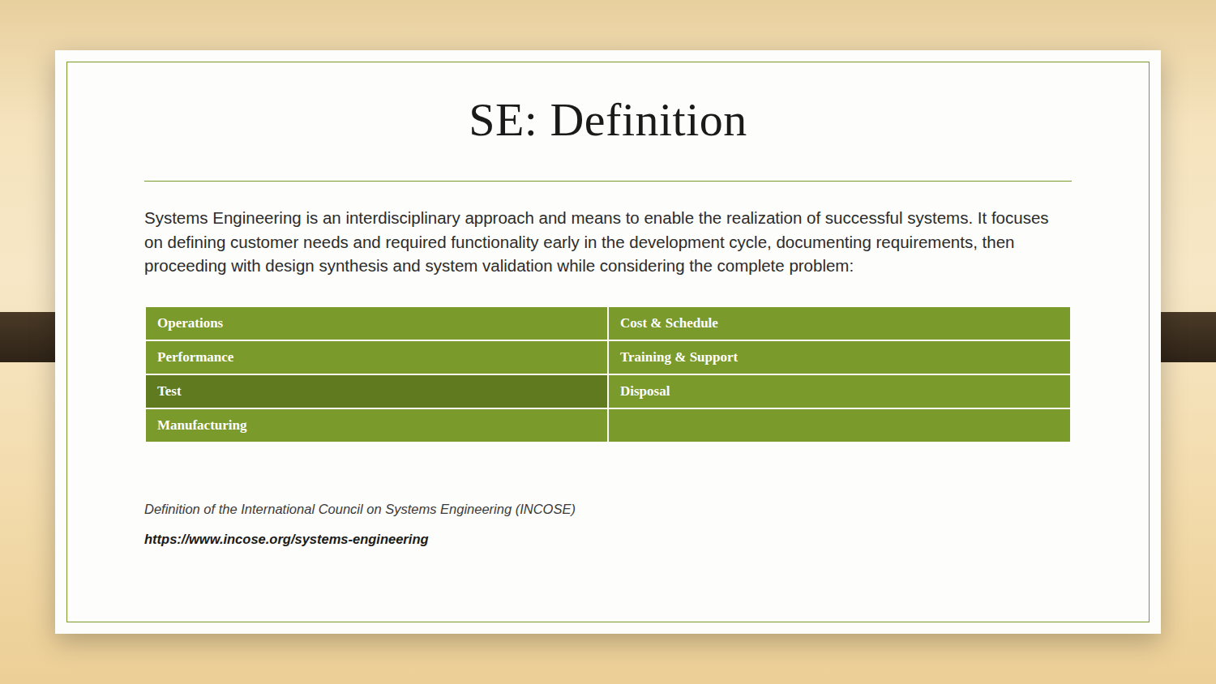SE: Definition
Systems Engineering is an interdisciplinary approach and means to enable the realization of successful systems. It focuses on defining customer needs and required functionality early in the development cycle, documenting requirements, then proceeding with design synthesis and system validation while considering the complete problem:
| Operations | Cost & Schedule |
| Performance | Training & Support |
| Test | Disposal |
| Manufacturing | |
Definition of the International Council on Systems Engineering (INCOSE)
https://www.incose.org/systems-engineering